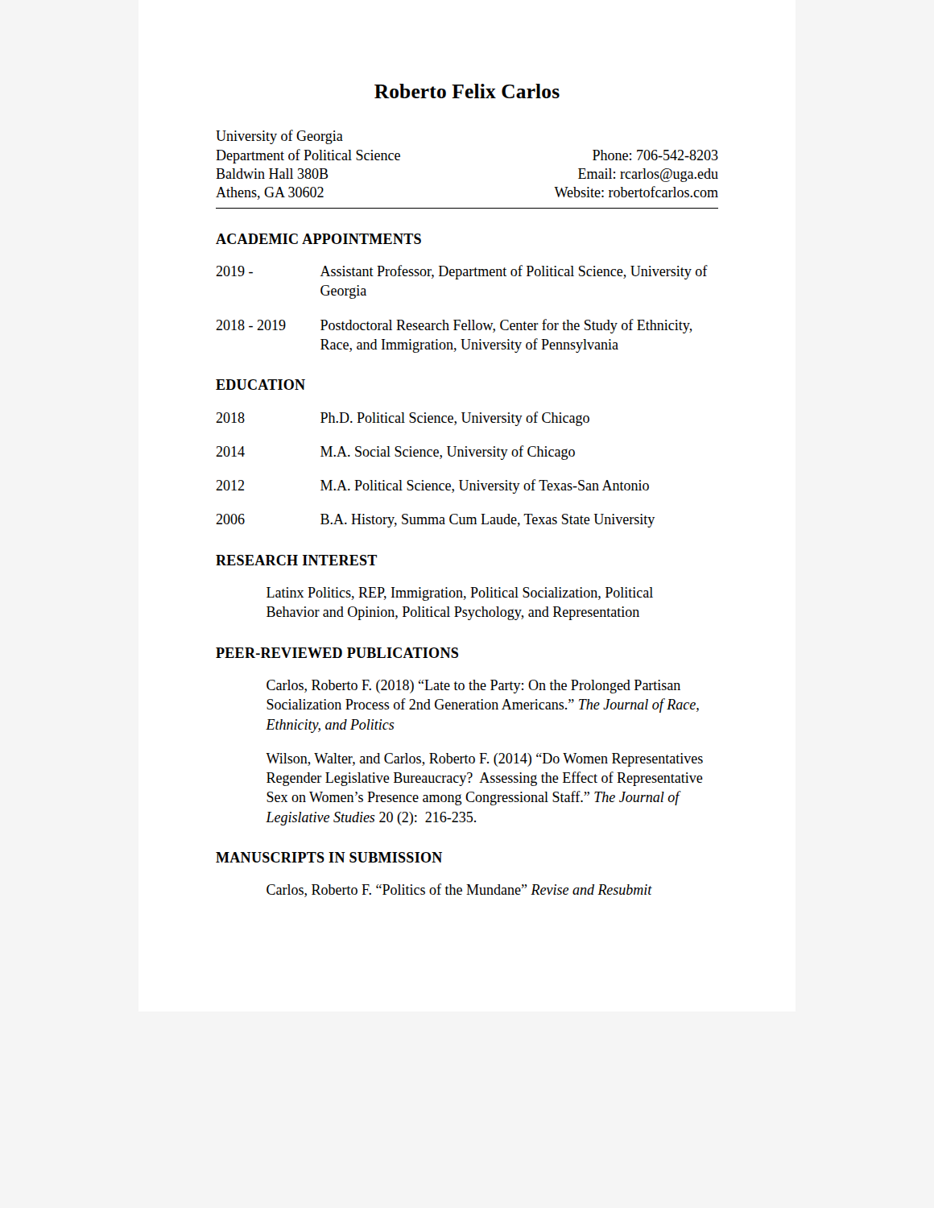Roberto Felix Carlos
| University of Georgia | |
| Department of Political Science | Phone: 706-542-8203 |
| Baldwin Hall 380B | Email: rcarlos@uga.edu |
| Athens, GA 30602 | Website: robertofcarlos.com |
ACADEMIC APPOINTMENTS
| 2019 - | Assistant Professor, Department of Political Science, University of Georgia |
| 2018 - 2019 | Postdoctoral Research Fellow, Center for the Study of Ethnicity, Race, and Immigration, University of Pennsylvania |
EDUCATION
| 2018 | Ph.D. Political Science, University of Chicago |
| 2014 | M.A. Social Science, University of Chicago |
| 2012 | M.A. Political Science, University of Texas-San Antonio |
| 2006 | B.A. History, Summa Cum Laude, Texas State University |
RESEARCH INTEREST
Latinx Politics, REP, Immigration, Political Socialization, Political Behavior and Opinion, Political Psychology, and Representation
PEER-REVIEWED PUBLICATIONS
Carlos, Roberto F. (2018) “Late to the Party: On the Prolonged Partisan Socialization Process of 2nd Generation Americans.” The Journal of Race, Ethnicity, and Politics
Wilson, Walter, and Carlos, Roberto F. (2014) “Do Women Representatives Regender Legislative Bureaucracy? Assessing the Effect of Representative Sex on Women’s Presence among Congressional Staff.” The Journal of Legislative Studies 20 (2): 216-235.
MANUSCRIPTS IN SUBMISSION
Carlos, Roberto F. “Politics of the Mundane” Revise and Resubmit